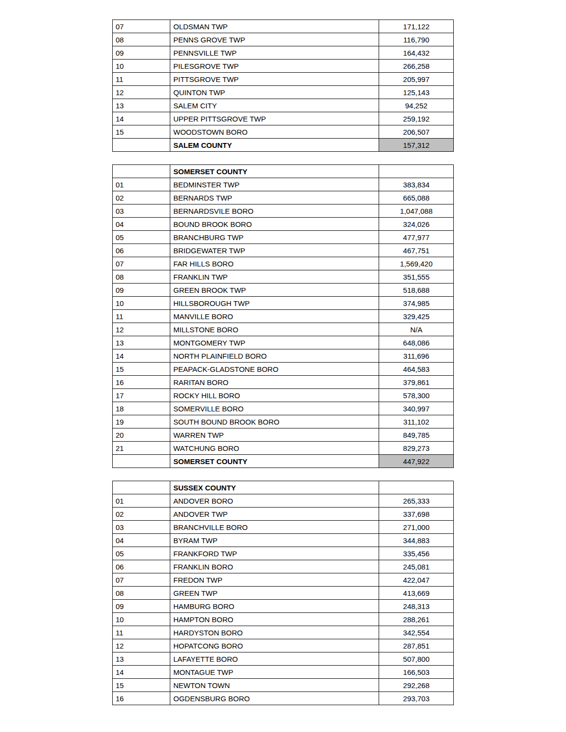| 07 | OLDSMAN TWP | 171,122 |
| 08 | PENNS GROVE TWP | 116,790 |
| 09 | PENNSVILLE TWP | 164,432 |
| 10 | PILESGROVE TWP | 266,258 |
| 11 | PITTSGROVE TWP | 205,997 |
| 12 | QUINTON TWP | 125,143 |
| 13 | SALEM CITY | 94,252 |
| 14 | UPPER PITTSGROVE TWP | 259,192 |
| 15 | WOODSTOWN BORO | 206,507 |
| | SALEM COUNTY | 157,312 |
| | SOMERSET COUNTY | |
| 01 | BEDMINSTER TWP | 383,834 |
| 02 | BERNARDS TWP | 665,088 |
| 03 | BERNARDSVILE BORO | 1,047,088 |
| 04 | BOUND BROOK BORO | 324,026 |
| 05 | BRANCHBURG TWP | 477,977 |
| 06 | BRIDGEWATER TWP | 467,751 |
| 07 | FAR HILLS BORO | 1,569,420 |
| 08 | FRANKLIN TWP | 351,555 |
| 09 | GREEN BROOK TWP | 518,688 |
| 10 | HILLSBOROUGH TWP | 374,985 |
| 11 | MANVILLE BORO | 329,425 |
| 12 | MILLSTONE BORO | N/A |
| 13 | MONTGOMERY TWP | 648,086 |
| 14 | NORTH PLAINFIELD BORO | 311,696 |
| 15 | PEAPACK-GLADSTONE BORO | 464,583 |
| 16 | RARITAN BORO | 379,861 |
| 17 | ROCKY HILL BORO | 578,300 |
| 18 | SOMERVILLE BORO | 340,997 |
| 19 | SOUTH BOUND BROOK BORO | 311,102 |
| 20 | WARREN TWP | 849,785 |
| 21 | WATCHUNG BORO | 829,273 |
| | SOMERSET COUNTY | 447,922 |
| | SUSSEX COUNTY | |
| 01 | ANDOVER BORO | 265,333 |
| 02 | ANDOVER TWP | 337,698 |
| 03 | BRANCHVILLE BORO | 271,000 |
| 04 | BYRAM TWP | 344,883 |
| 05 | FRANKFORD TWP | 335,456 |
| 06 | FRANKLIN BORO | 245,081 |
| 07 | FREDON TWP | 422,047 |
| 08 | GREEN TWP | 413,669 |
| 09 | HAMBURG BORO | 248,313 |
| 10 | HAMPTON BORO | 288,261 |
| 11 | HARDYSTON BORO | 342,554 |
| 12 | HOPATCONG BORO | 287,851 |
| 13 | LAFAYETTE BORO | 507,800 |
| 14 | MONTAGUE TWP | 166,503 |
| 15 | NEWTON TOWN | 292,268 |
| 16 | OGDENSBURG BORO | 293,703 |